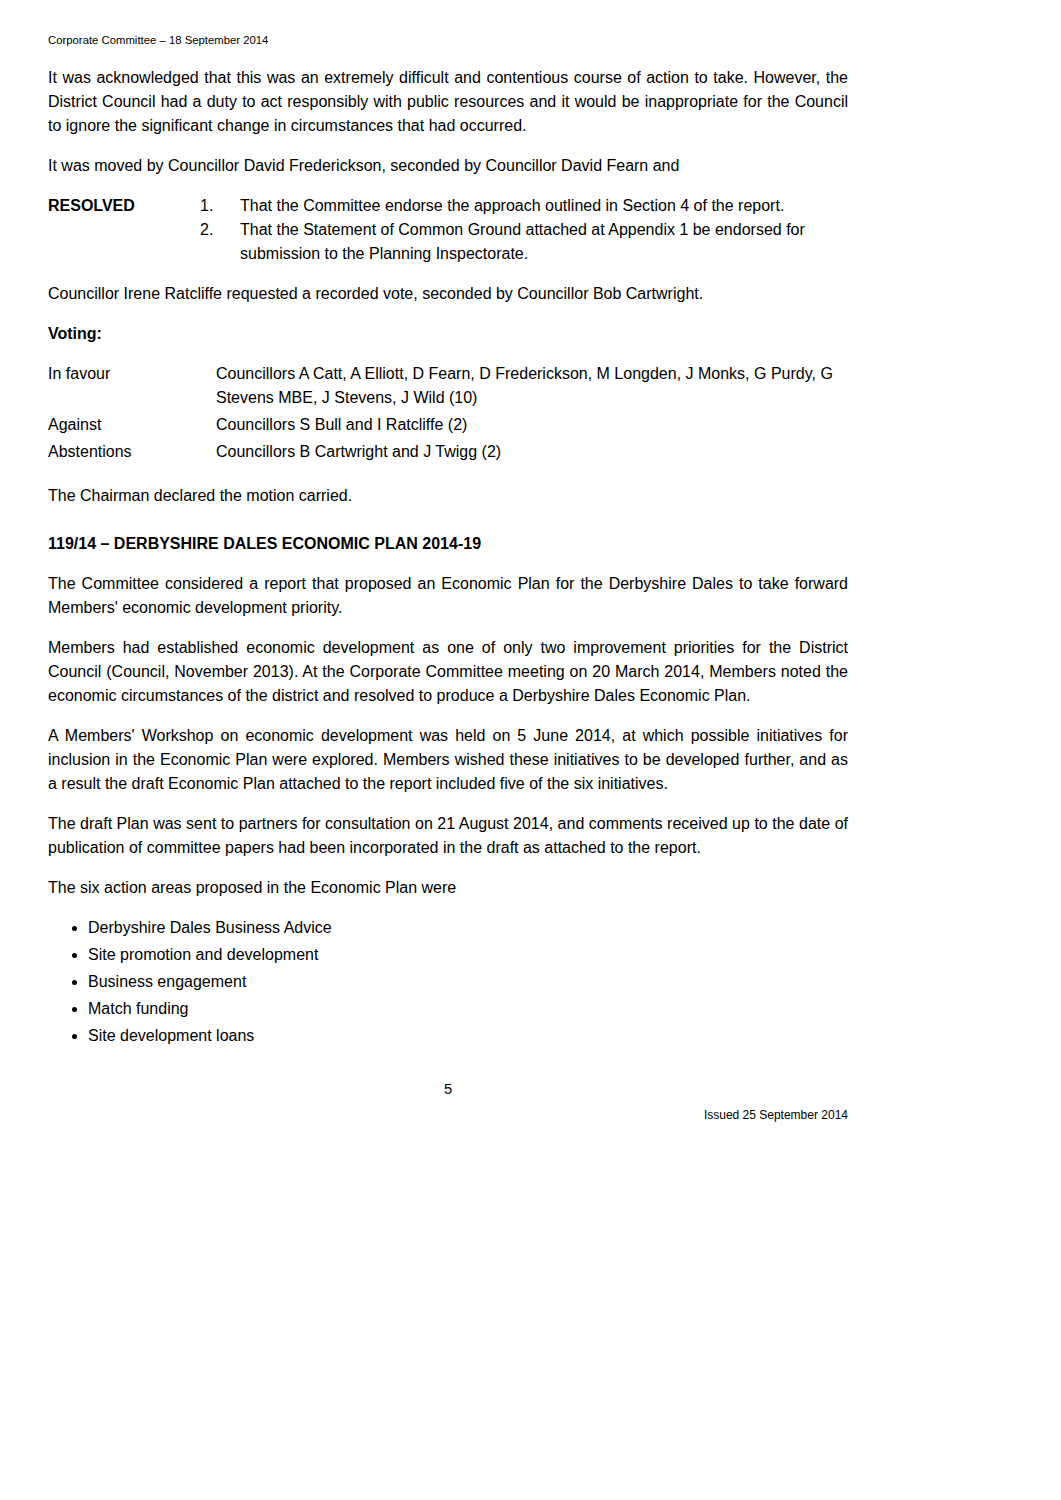Corporate Committee – 18 September 2014
It was acknowledged that this was an extremely difficult and contentious course of action to take. However, the District Council had a duty to act responsibly with public resources and it would be inappropriate for the Council to ignore the significant change in circumstances that had occurred.
It was moved by Councillor David Frederickson, seconded by Councillor David Fearn and
RESOLVED
1.
That the Committee endorse the approach outlined in Section 4 of the report.
2.
That the Statement of Common Ground attached at Appendix 1 be endorsed for submission to the Planning Inspectorate.
Councillor Irene Ratcliffe requested a recorded vote, seconded by Councillor Bob Cartwright.
Voting:
In favour
Councillors A Catt, A Elliott, D Fearn, D Frederickson, M Longden, J Monks, G Purdy, G Stevens MBE, J Stevens, J Wild (10)
Against
Councillors S Bull and I Ratcliffe (2)
Abstentions
Councillors B Cartwright and J Twigg (2)
The Chairman declared the motion carried.
119/14 – DERBYSHIRE DALES ECONOMIC PLAN 2014-19
The Committee considered a report that proposed an Economic Plan for the Derbyshire Dales to take forward Members' economic development priority.
Members had established economic development as one of only two improvement priorities for the District Council (Council, November 2013). At the Corporate Committee meeting on 20 March 2014, Members noted the economic circumstances of the district and resolved to produce a Derbyshire Dales Economic Plan.
A Members' Workshop on economic development was held on 5 June 2014, at which possible initiatives for inclusion in the Economic Plan were explored. Members wished these initiatives to be developed further, and as a result the draft Economic Plan attached to the report included five of the six initiatives.
The draft Plan was sent to partners for consultation on 21 August 2014, and comments received up to the date of publication of committee papers had been incorporated in the draft as attached to the report.
The six action areas proposed in the Economic Plan were
Derbyshire Dales Business Advice
Site promotion and development
Business engagement
Match funding
Site development loans
5
Issued 25 September 2014